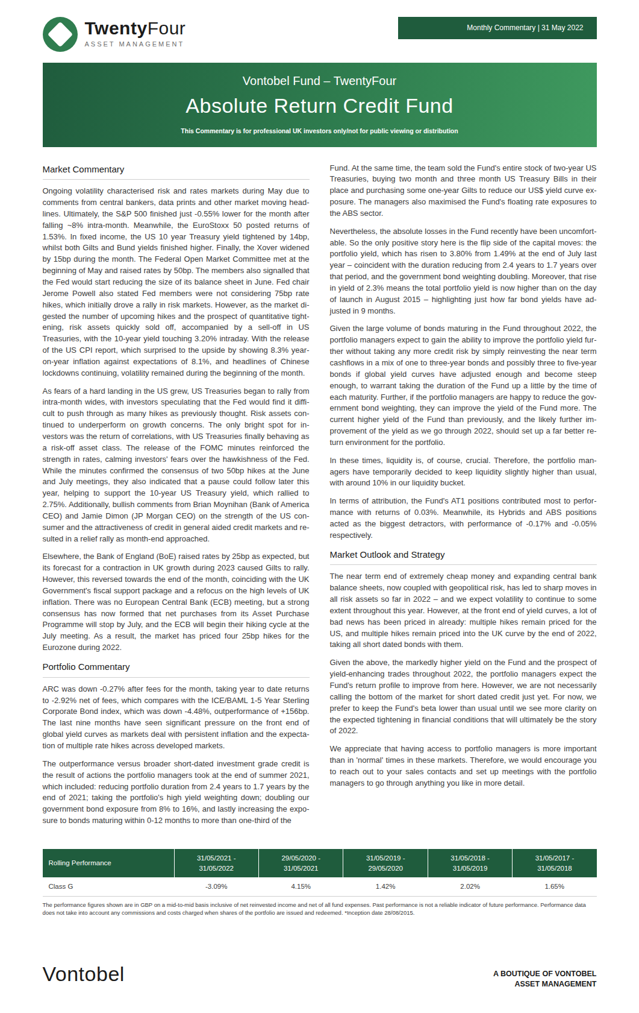TwentyFour
ASSET MANAGEMENT
Monthly Commentary | 31 May 2022
Vontobel Fund – TwentyFour
Absolute Return Credit Fund
This Commentary is for professional UK investors only/not for public viewing or distribution
Market Commentary
Ongoing volatility characterised risk and rates markets during May due to comments from central bankers, data prints and other market moving headlines. Ultimately, the S&P 500 finished just -0.55% lower for the month after falling ~8% intra-month. Meanwhile, the EuroStoxx 50 posted returns of 1.53%. In fixed income, the US 10 year Treasury yield tightened by 14bp, whilst both Gilts and Bund yields finished higher. Finally, the Xover widened by 15bp during the month. The Federal Open Market Committee met at the beginning of May and raised rates by 50bp. The members also signalled that the Fed would start reducing the size of its balance sheet in June. Fed chair Jerome Powell also stated Fed members were not considering 75bp rate hikes, which initially drove a rally in risk markets. However, as the market digested the number of upcoming hikes and the prospect of quantitative tightening, risk assets quickly sold off, accompanied by a sell-off in US Treasuries, with the 10-year yield touching 3.20% intraday. With the release of the US CPI report, which surprised to the upside by showing 8.3% year-on-year inflation against expectations of 8.1%, and headlines of Chinese lockdowns continuing, volatility remained during the beginning of the month.
As fears of a hard landing in the US grew, US Treasuries began to rally from intra-month wides, with investors speculating that the Fed would find it difficult to push through as many hikes as previously thought. Risk assets continued to underperform on growth concerns. The only bright spot for investors was the return of correlations, with US Treasuries finally behaving as a risk-off asset class. The release of the FOMC minutes reinforced the strength in rates, calming investors' fears over the hawkishness of the Fed. While the minutes confirmed the consensus of two 50bp hikes at the June and July meetings, they also indicated that a pause could follow later this year, helping to support the 10-year US Treasury yield, which rallied to 2.75%. Additionally, bullish comments from Brian Moynihan (Bank of America CEO) and Jamie Dimon (JP Morgan CEO) on the strength of the US consumer and the attractiveness of credit in general aided credit markets and resulted in a relief rally as month-end approached.
Elsewhere, the Bank of England (BoE) raised rates by 25bp as expected, but its forecast for a contraction in UK growth during 2023 caused Gilts to rally. However, this reversed towards the end of the month, coinciding with the UK Government's fiscal support package and a refocus on the high levels of UK inflation. There was no European Central Bank (ECB) meeting, but a strong consensus has now formed that net purchases from its Asset Purchase Programme will stop by July, and the ECB will begin their hiking cycle at the July meeting. As a result, the market has priced four 25bp hikes for the Eurozone during 2022.
Portfolio Commentary
ARC was down -0.27% after fees for the month, taking year to date returns to -2.92% net of fees, which compares with the ICE/BAML 1-5 Year Sterling Corporate Bond index, which was down -4.48%, outperformance of +156bp. The last nine months have seen significant pressure on the front end of global yield curves as markets deal with persistent inflation and the expectation of multiple rate hikes across developed markets.
The outperformance versus broader short-dated investment grade credit is the result of actions the portfolio managers took at the end of summer 2021, which included: reducing portfolio duration from 2.4 years to 1.7 years by the end of 2021; taking the portfolio's high yield weighting down; doubling our government bond exposure from 8% to 16%, and lastly increasing the exposure to bonds maturing within 0-12 months to more than one-third of the
Fund. At the same time, the team sold the Fund's entire stock of two-year US Treasuries, buying two month and three month US Treasury Bills in their place and purchasing some one-year Gilts to reduce our US$ yield curve exposure. The managers also maximised the Fund's floating rate exposures to the ABS sector.
Nevertheless, the absolute losses in the Fund recently have been uncomfortable. So the only positive story here is the flip side of the capital moves: the portfolio yield, which has risen to 3.80% from 1.49% at the end of July last year – coincident with the duration reducing from 2.4 years to 1.7 years over that period, and the government bond weighting doubling. Moreover, that rise in yield of 2.3% means the total portfolio yield is now higher than on the day of launch in August 2015 – highlighting just how far bond yields have adjusted in 9 months.
Given the large volume of bonds maturing in the Fund throughout 2022, the portfolio managers expect to gain the ability to improve the portfolio yield further without taking any more credit risk by simply reinvesting the near term cashflows in a mix of one to three-year bonds and possibly three to five-year bonds if global yield curves have adjusted enough and become steep enough, to warrant taking the duration of the Fund up a little by the time of each maturity. Further, if the portfolio managers are happy to reduce the government bond weighting, they can improve the yield of the Fund more. The current higher yield of the Fund than previously, and the likely further improvement of the yield as we go through 2022, should set up a far better return environment for the portfolio.
In these times, liquidity is, of course, crucial. Therefore, the portfolio managers have temporarily decided to keep liquidity slightly higher than usual, with around 10% in our liquidity bucket.
In terms of attribution, the Fund's AT1 positions contributed most to performance with returns of 0.03%. Meanwhile, its Hybrids and ABS positions acted as the biggest detractors, with performance of -0.17% and -0.05% respectively.
Market Outlook and Strategy
The near term end of extremely cheap money and expanding central bank balance sheets, now coupled with geopolitical risk, has led to sharp moves in all risk assets so far in 2022 – and we expect volatility to continue to some extent throughout this year. However, at the front end of yield curves, a lot of bad news has been priced in already: multiple hikes remain priced for the US, and multiple hikes remain priced into the UK curve by the end of 2022, taking all short dated bonds with them.
Given the above, the markedly higher yield on the Fund and the prospect of yield-enhancing trades throughout 2022, the portfolio managers expect the Fund's return profile to improve from here. However, we are not necessarily calling the bottom of the market for short dated credit just yet. For now, we prefer to keep the Fund's beta lower than usual until we see more clarity on the expected tightening in financial conditions that will ultimately be the story of 2022.
We appreciate that having access to portfolio managers is more important than in 'normal' times in these markets. Therefore, we would encourage you to reach out to your sales contacts and set up meetings with the portfolio managers to go through anything you like in more detail.
| Rolling Performance | 31/05/2021 - 31/05/2022 | 29/05/2020 - 31/05/2021 | 31/05/2019 - 29/05/2020 | 31/05/2018 - 31/05/2019 | 31/05/2017 - 31/05/2018 |
| --- | --- | --- | --- | --- | --- |
| Class G | -3.09% | 4.15% | 1.42% | 2.02% | 1.65% |
The performance figures shown are in GBP on a mid-to-mid basis inclusive of net reinvested income and net of all fund expenses. Past performance is not a reliable indicator of future performance. Performance data does not take into account any commissions and costs charged when shares of the portfolio are issued and redeemed. *Inception date 28/08/2015.
Vontobel
A BOUTIQUE OF VONTOBEL
ASSET MANAGEMENT